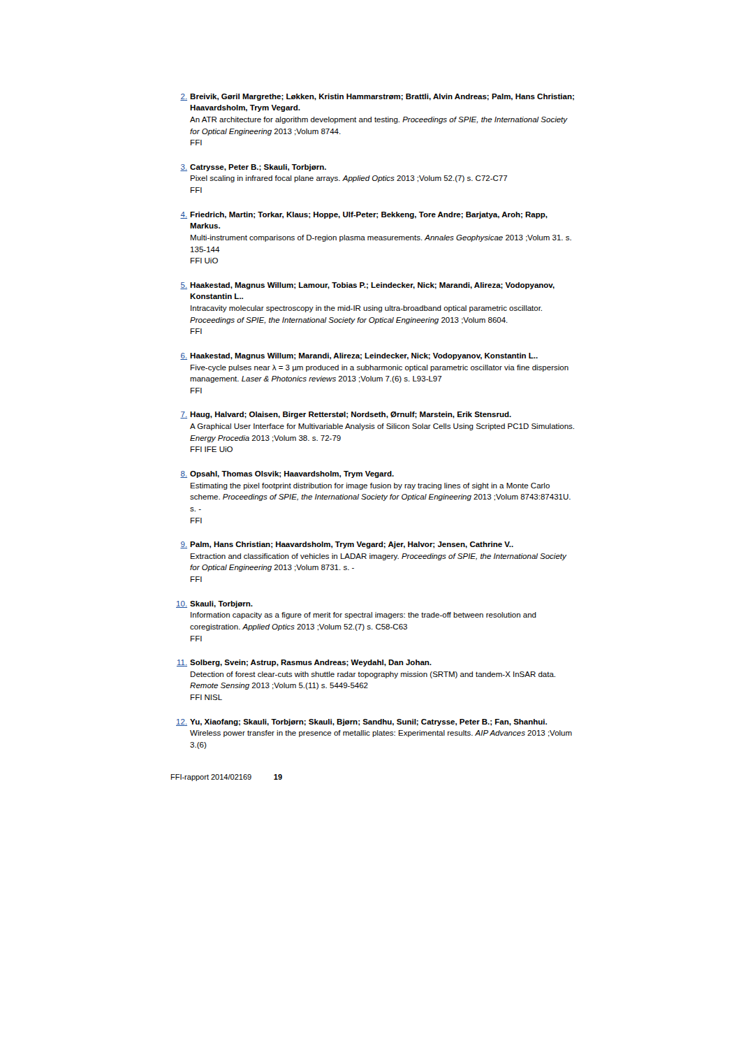Breivik, Gøril Margrethe; Løkken, Kristin Hammarstrøm; Brattli, Alvin Andreas; Palm, Hans Christian; Haavardsholm, Trym Vegard.
An ATR architecture for algorithm development and testing. Proceedings of SPIE, the International Society for Optical Engineering 2013 ;Volum 8744.
FFI
Catrysse, Peter B.; Skauli, Torbjørn.
Pixel scaling in infrared focal plane arrays. Applied Optics 2013 ;Volum 52.(7) s. C72-C77
FFI
Friedrich, Martin; Torkar, Klaus; Hoppe, Ulf-Peter; Bekkeng, Tore Andre; Barjatya, Aroh; Rapp, Markus.
Multi-instrument comparisons of D-region plasma measurements. Annales Geophysicae 2013 ;Volum 31. s. 135-144
FFI UiO
Haakestad, Magnus Willum; Lamour, Tobias P.; Leindecker, Nick; Marandi, Alireza; Vodopyanov, Konstantin L..
Intracavity molecular spectroscopy in the mid-IR using ultra-broadband optical parametric oscillator. Proceedings of SPIE, the International Society for Optical Engineering 2013 ;Volum 8604.
FFI
Haakestad, Magnus Willum; Marandi, Alireza; Leindecker, Nick; Vodopyanov, Konstantin L..
Five-cycle pulses near λ = 3 µm produced in a subharmonic optical parametric oscillator via fine dispersion management. Laser & Photonics reviews 2013 ;Volum 7.(6) s. L93-L97
FFI
Haug, Halvard; Olaisen, Birger Retterstøl; Nordseth, Ørnulf; Marstein, Erik Stensrud.
A Graphical User Interface for Multivariable Analysis of Silicon Solar Cells Using Scripted PC1D Simulations. Energy Procedia 2013 ;Volum 38. s. 72-79
FFI IFE UiO
Opsahl, Thomas Olsvik; Haavardsholm, Trym Vegard.
Estimating the pixel footprint distribution for image fusion by ray tracing lines of sight in a Monte Carlo scheme. Proceedings of SPIE, the International Society for Optical Engineering 2013 ;Volum 8743:87431U. s. -
FFI
Palm, Hans Christian; Haavardsholm, Trym Vegard; Ajer, Halvor; Jensen, Cathrine V..
Extraction and classification of vehicles in LADAR imagery. Proceedings of SPIE, the International Society for Optical Engineering 2013 ;Volum 8731. s. -
FFI
Skauli, Torbjørn.
Information capacity as a figure of merit for spectral imagers: the trade-off between resolution and coregistration. Applied Optics 2013 ;Volum 52.(7) s. C58-C63
FFI
Solberg, Svein; Astrup, Rasmus Andreas; Weydahl, Dan Johan.
Detection of forest clear-cuts with shuttle radar topography mission (SRTM) and tandem-X InSAR data. Remote Sensing 2013 ;Volum 5.(11) s. 5449-5462
FFI NISL
Yu, Xiaofang; Skauli, Torbjørn; Skauli, Bjørn; Sandhu, Sunil; Catrysse, Peter B.; Fan, Shanhui.
Wireless power transfer in the presence of metallic plates: Experimental results. AIP Advances 2013 ;Volum 3.(6)
FFI-rapport 2014/02169 19